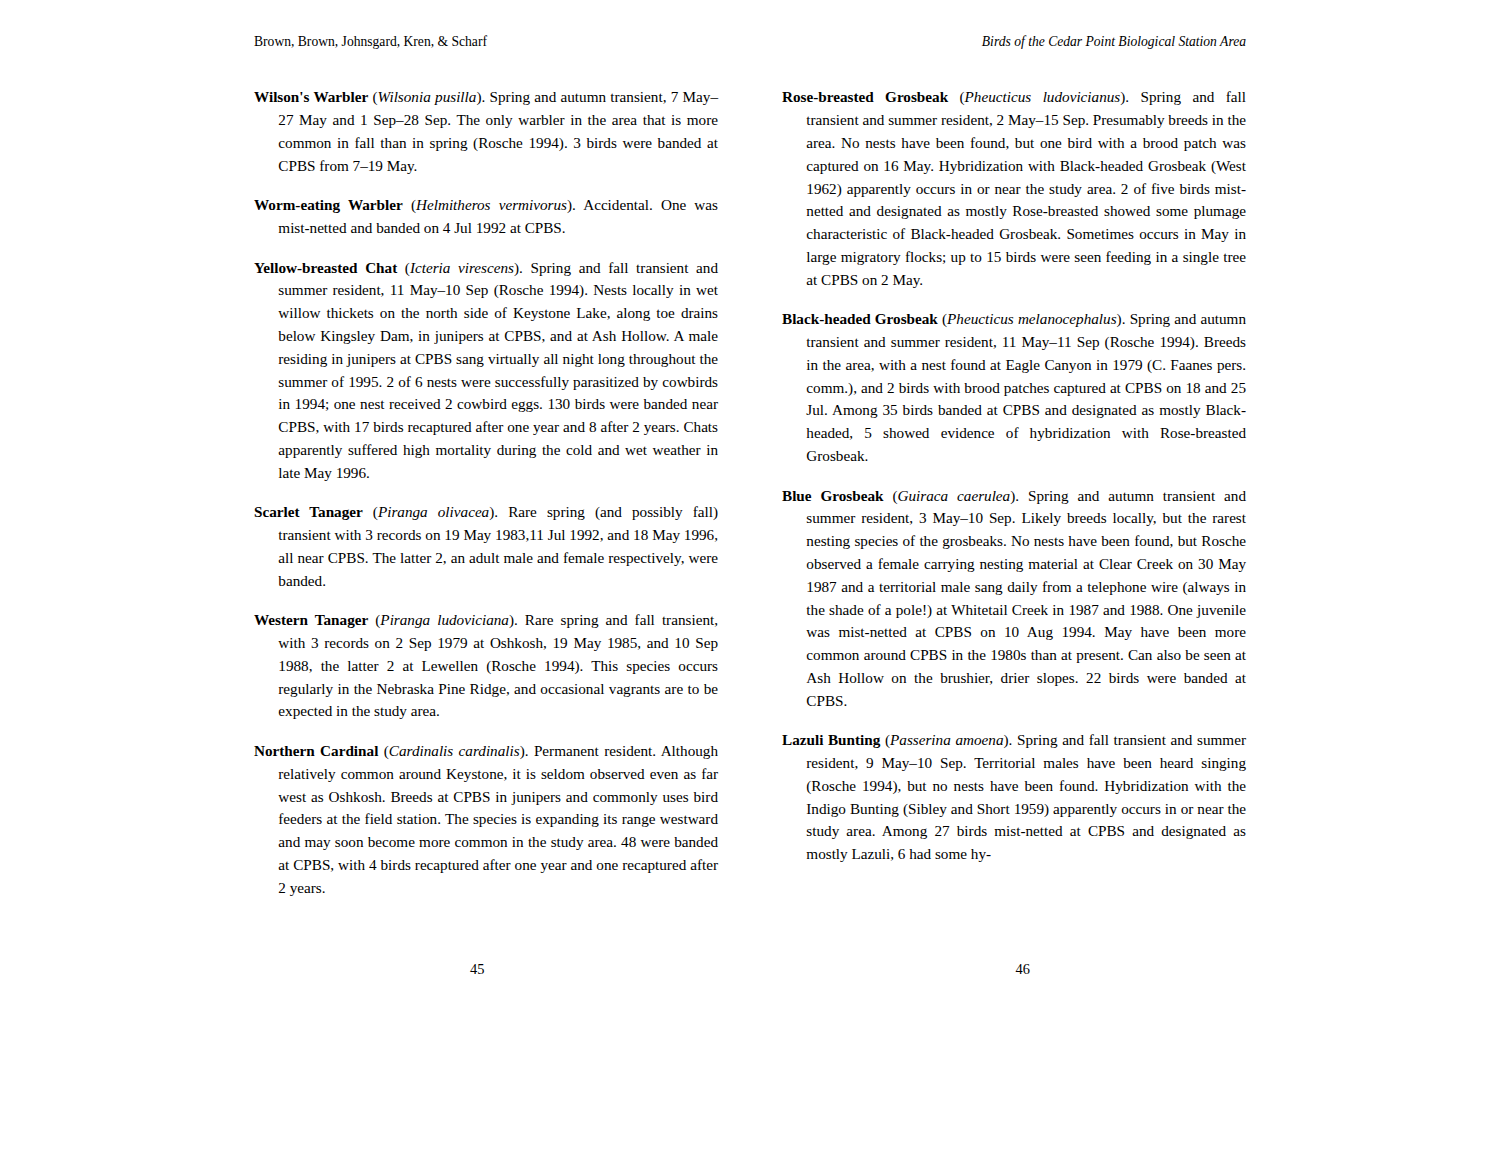Brown, Brown, Johnsgard, Kren, & Scharf
Birds of the Cedar Point Biological Station Area
Wilson's Warbler (Wilsonia pusilla). Spring and autumn transient, 7 May–27 May and 1 Sep–28 Sep. The only warbler in the area that is more common in fall than in spring (Rosche 1994). 3 birds were banded at CPBS from 7–19 May.
Worm-eating Warbler (Helmitheros vermivorus). Accidental. One was mist-netted and banded on 4 Jul 1992 at CPBS.
Yellow-breasted Chat (Icteria virescens). Spring and fall transient and summer resident, 11 May–10 Sep (Rosche 1994). Nests locally in wet willow thickets on the north side of Keystone Lake, along toe drains below Kingsley Dam, in junipers at CPBS, and at Ash Hollow. A male residing in junipers at CPBS sang virtually all night long throughout the summer of 1995. 2 of 6 nests were successfully parasitized by cowbirds in 1994; one nest received 2 cowbird eggs. 130 birds were banded near CPBS, with 17 birds recaptured after one year and 8 after 2 years. Chats apparently suffered high mortality during the cold and wet weather in late May 1996.
Scarlet Tanager (Piranga olivacea). Rare spring (and possibly fall) transient with 3 records on 19 May 1983,11 Jul 1992, and 18 May 1996, all near CPBS. The latter 2, an adult male and female respectively, were banded.
Western Tanager (Piranga ludoviciana). Rare spring and fall transient, with 3 records on 2 Sep 1979 at Oshkosh, 19 May 1985, and 10 Sep 1988, the latter 2 at Lewellen (Rosche 1994). This species occurs regularly in the Nebraska Pine Ridge, and occasional vagrants are to be expected in the study area.
Northern Cardinal (Cardinalis cardinalis). Permanent resident. Although relatively common around Keystone, it is seldom observed even as far west as Oshkosh. Breeds at CPBS in junipers and commonly uses bird feeders at the field station. The species is expanding its range westward and may soon become more common in the study area. 48 were banded at CPBS, with 4 birds recaptured after one year and one recaptured after 2 years.
Rose-breasted Grosbeak (Pheucticus ludovicianus). Spring and fall transient and summer resident, 2 May–15 Sep. Presumably breeds in the area. No nests have been found, but one bird with a brood patch was captured on 16 May. Hybridization with Black-headed Grosbeak (West 1962) apparently occurs in or near the study area. 2 of five birds mist-netted and designated as mostly Rose-breasted showed some plumage characteristic of Black-headed Grosbeak. Sometimes occurs in May in large migratory flocks; up to 15 birds were seen feeding in a single tree at CPBS on 2 May.
Black-headed Grosbeak (Pheucticus melanocephalus). Spring and autumn transient and summer resident, 11 May–11 Sep (Rosche 1994). Breeds in the area, with a nest found at Eagle Canyon in 1979 (C. Faanes pers. comm.), and 2 birds with brood patches captured at CPBS on 18 and 25 Jul. Among 35 birds banded at CPBS and designated as mostly Black-headed, 5 showed evidence of hybridization with Rose-breasted Grosbeak.
Blue Grosbeak (Guiraca caerulea). Spring and autumn transient and summer resident, 3 May–10 Sep. Likely breeds locally, but the rarest nesting species of the grosbeaks. No nests have been found, but Rosche observed a female carrying nesting material at Clear Creek on 30 May 1987 and a territorial male sang daily from a telephone wire (always in the shade of a pole!) at Whitetail Creek in 1987 and 1988. One juvenile was mist-netted at CPBS on 10 Aug 1994. May have been more common around CPBS in the 1980s than at present. Can also be seen at Ash Hollow on the brushier, drier slopes. 22 birds were banded at CPBS.
Lazuli Bunting (Passerina amoena). Spring and fall transient and summer resident, 9 May–10 Sep. Territorial males have been heard singing (Rosche 1994), but no nests have been found. Hybridization with the Indigo Bunting (Sibley and Short 1959) apparently occurs in or near the study area. Among 27 birds mist-netted at CPBS and designated as mostly Lazuli, 6 had some hy-
45
46